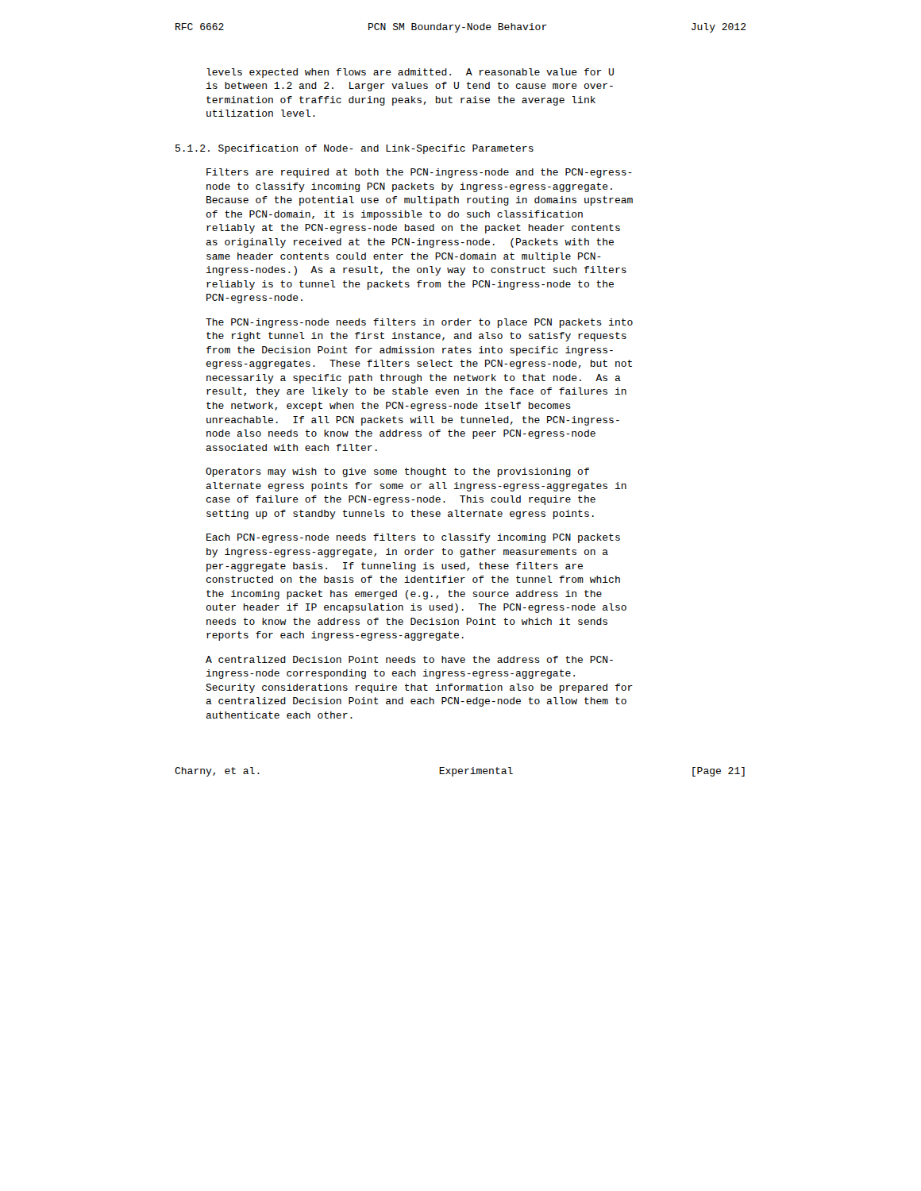RFC 6662 PCN SM Boundary-Node Behavior July 2012
levels expected when flows are admitted. A reasonable value for U is between 1.2 and 2. Larger values of U tend to cause more over- termination of traffic during peaks, but raise the average link utilization level.
5.1.2. Specification of Node- and Link-Specific Parameters
Filters are required at both the PCN-ingress-node and the PCN-egress- node to classify incoming PCN packets by ingress-egress-aggregate. Because of the potential use of multipath routing in domains upstream of the PCN-domain, it is impossible to do such classification reliably at the PCN-egress-node based on the packet header contents as originally received at the PCN-ingress-node. (Packets with the same header contents could enter the PCN-domain at multiple PCN- ingress-nodes.) As a result, the only way to construct such filters reliably is to tunnel the packets from the PCN-ingress-node to the PCN-egress-node.
The PCN-ingress-node needs filters in order to place PCN packets into the right tunnel in the first instance, and also to satisfy requests from the Decision Point for admission rates into specific ingress- egress-aggregates. These filters select the PCN-egress-node, but not necessarily a specific path through the network to that node. As a result, they are likely to be stable even in the face of failures in the network, except when the PCN-egress-node itself becomes unreachable. If all PCN packets will be tunneled, the PCN-ingress- node also needs to know the address of the peer PCN-egress-node associated with each filter.
Operators may wish to give some thought to the provisioning of alternate egress points for some or all ingress-egress-aggregates in case of failure of the PCN-egress-node. This could require the setting up of standby tunnels to these alternate egress points.
Each PCN-egress-node needs filters to classify incoming PCN packets by ingress-egress-aggregate, in order to gather measurements on a per-aggregate basis. If tunneling is used, these filters are constructed on the basis of the identifier of the tunnel from which the incoming packet has emerged (e.g., the source address in the outer header if IP encapsulation is used). The PCN-egress-node also needs to know the address of the Decision Point to which it sends reports for each ingress-egress-aggregate.
A centralized Decision Point needs to have the address of the PCN- ingress-node corresponding to each ingress-egress-aggregate. Security considerations require that information also be prepared for a centralized Decision Point and each PCN-edge-node to allow them to authenticate each other.
Charny, et al. Experimental [Page 21]